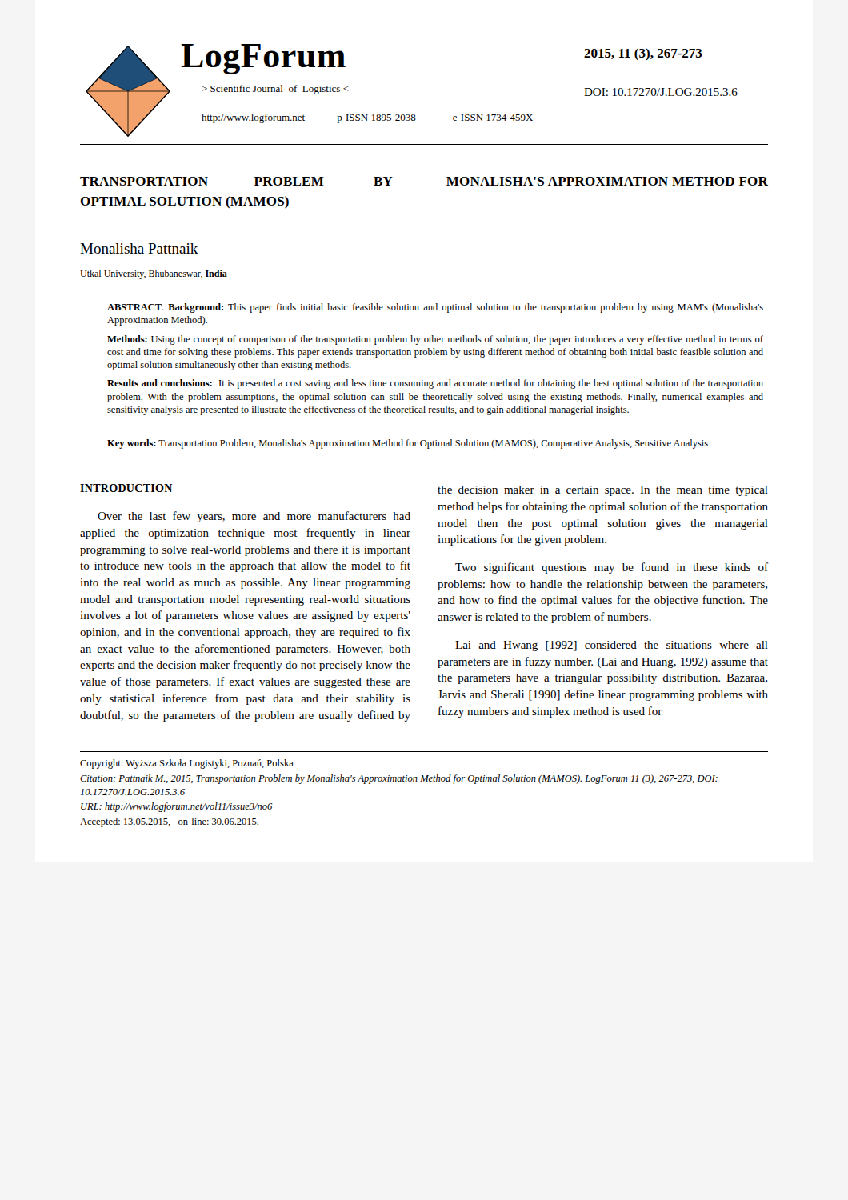LogForum
> Scientific Journal of Logistics <
http://www.logforum.netp-ISSN 1895-2038 e-ISSN 1734-459X
2015, 11 (3), 267-273
DOI: 10.17270/J.LOG.2015.3.6
TRANSPORTATION PROBLEM BY MONALISHA'S APPROXIMATION METHOD FOR OPTIMAL SOLUTION (MAMOS)
Monalisha Pattnaik
Utkal University, Bhubaneswar, India
ABSTRACT. Background: This paper finds initial basic feasible solution and optimal solution to the transportation problem by using MAM's (Monalisha's Approximation Method).
Methods: Using the concept of comparison of the transportation problem by other methods of solution, the paper introduces a very effective method in terms of cost and time for solving these problems. This paper extends transportation problem by using different method of obtaining both initial basic feasible solution and optimal solution simultaneously other than existing methods.
Results and conclusions: It is presented a cost saving and less time consuming and accurate method for obtaining the best optimal solution of the transportation problem. With the problem assumptions, the optimal solution can still be theoretically solved using the existing methods. Finally, numerical examples and sensitivity analysis are presented to illustrate the effectiveness of the theoretical results, and to gain additional managerial insights.
Key words: Transportation Problem, Monalisha's Approximation Method for Optimal Solution (MAMOS), Comparative Analysis, Sensitive Analysis
INTRODUCTION
Over the last few years, more and more manufacturers had applied the optimization technique most frequently in linear programming to solve real-world problems and there it is important to introduce new tools in the approach that allow the model to fit into the real world as much as possible. Any linear programming model and transportation model representing real-world situations involves a lot of parameters whose values are assigned by experts' opinion, and in the conventional approach, they are required to fix an exact value to the aforementioned parameters. However, both experts and the decision maker frequently do not precisely know the value of those parameters. If exact values are suggested these are only statistical inference from past data and their stability is doubtful, so the parameters of the problem are usually defined by the decision maker in a certain space. In the mean time typical method helps for obtaining the optimal solution of the transportation model then the post optimal solution gives the managerial implications for the given problem.
Two significant questions may be found in these kinds of problems: how to handle the relationship between the parameters, and how to find the optimal values for the objective function. The answer is related to the problem of numbers.
Lai and Hwang [1992] considered the situations where all parameters are in fuzzy number. (Lai and Huang, 1992) assume that the parameters have a triangular possibility distribution. Bazaraa, Jarvis and Sherali [1990] define linear programming problems with fuzzy numbers and simplex method is used for
Copyright: Wyższa Szkoła Logistyki, Poznań, Polska
Citation: Pattnaik M., 2015, Transportation Problem by Monalisha's Approximation Method for Optimal Solution (MAMOS). LogForum 11 (3), 267-273, DOI: 10.17270/J.LOG.2015.3.6
URL: http://www.logforum.net/vol11/issue3/no6
Accepted: 13.05.2015, on-line: 30.06.2015.